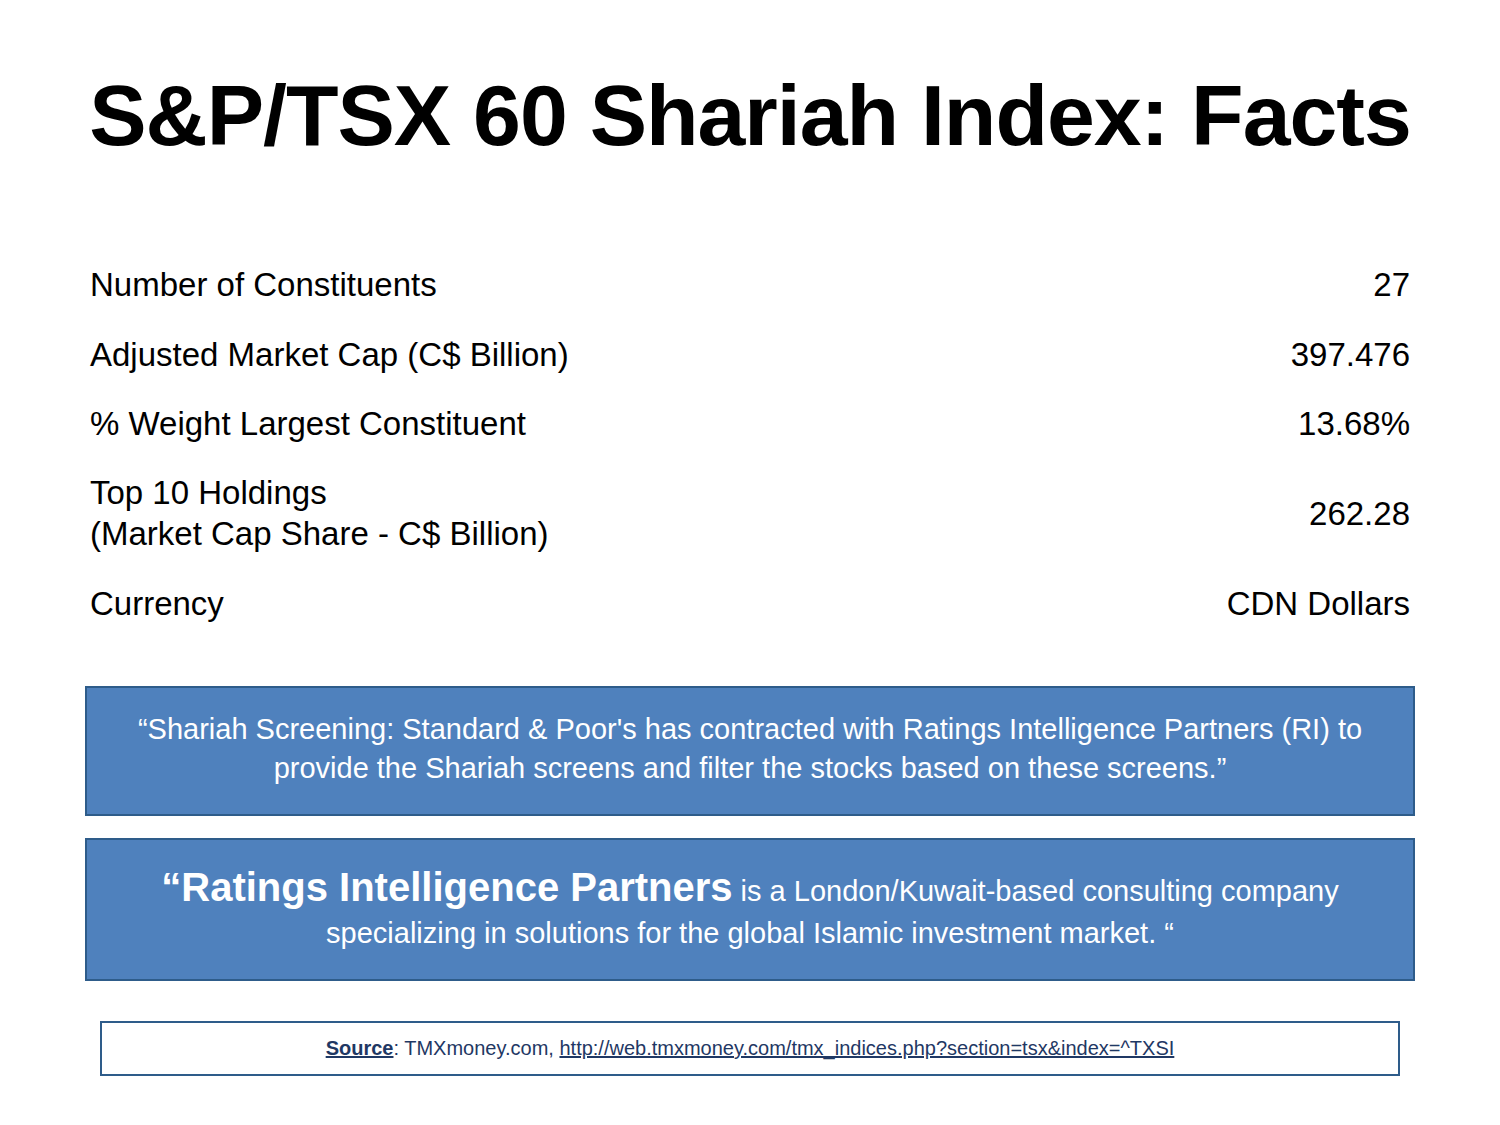S&P/TSX 60 Shariah Index: Facts
| Number of Constituents | 27 |
| Adjusted Market Cap (C$ Billion) | 397.476 |
| % Weight Largest Constituent | 13.68% |
| Top 10 Holdings (Market Cap Share - C$ Billion) | 262.28 |
| Currency | CDN Dollars |
“Shariah Screening: Standard & Poor's has contracted with Ratings Intelligence Partners (RI) to provide the Shariah screens and filter the stocks based on these screens.”
“Ratings Intelligence Partners is a London/Kuwait-based consulting company specializing in solutions for the global Islamic investment market. “
Source: TMXmoney.com, http://web.tmxmoney.com/tmx_indices.php?section=tsx&index=^TXSI